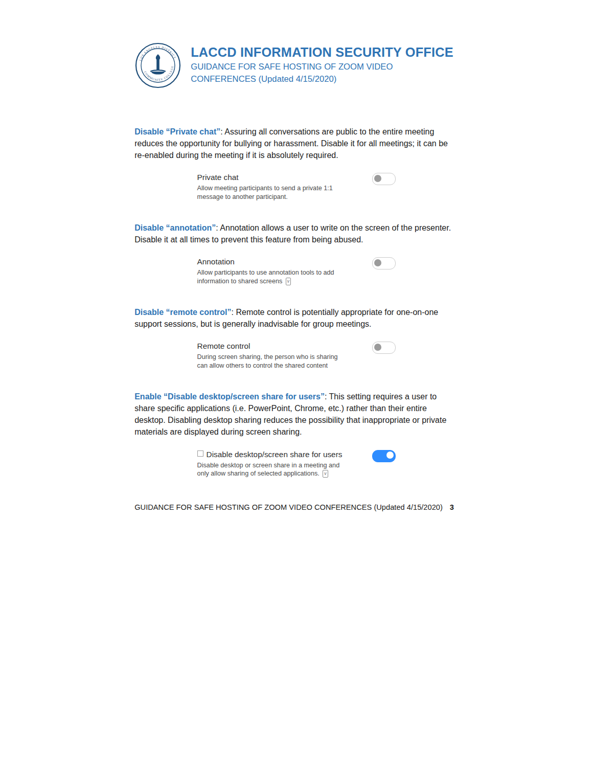LOS ANGELES DISTRICT COMMUNITY COLLEGE
LACCD INFORMATION SECURITY OFFICE
GUIDANCE FOR SAFE HOSTING OF ZOOM VIDEO CONFERENCES (Updated 4/15/2020)
Disable “Private chat”: Assuring all conversations are public to the entire meeting reduces the opportunity for bullying or harassment. Disable it for all meetings; it can be re-enabled during the meeting if it is absolutely required.
Private chat
Allow meeting participants to send a private 1:1 message to another participant.
Disable “annotation”: Annotation allows a user to write on the screen of the presenter. Disable it at all times to prevent this feature from being abused.
Annotation
Allow participants to use annotation tools to add information to shared screens v
Disable “remote control”: Remote control is potentially appropriate for one-on-one support sessions, but is generally inadvisable for group meetings.
Remote control
During screen sharing, the person who is sharing can allow others to control the shared content
Enable “Disable desktop/screen share for users”: This setting requires a user to share specific applications (i.e. PowerPoint, Chrome, etc.) rather than their entire desktop. Disabling desktop sharing reduces the possibility that inappropriate or private materials are displayed during screen sharing.
Disable desktop/screen share for users
Disable desktop or screen share in a meeting and only allow sharing of selected applications. v
GUIDANCE FOR SAFE HOSTING OF ZOOM VIDEO CONFERENCES (Updated 4/15/2020)3